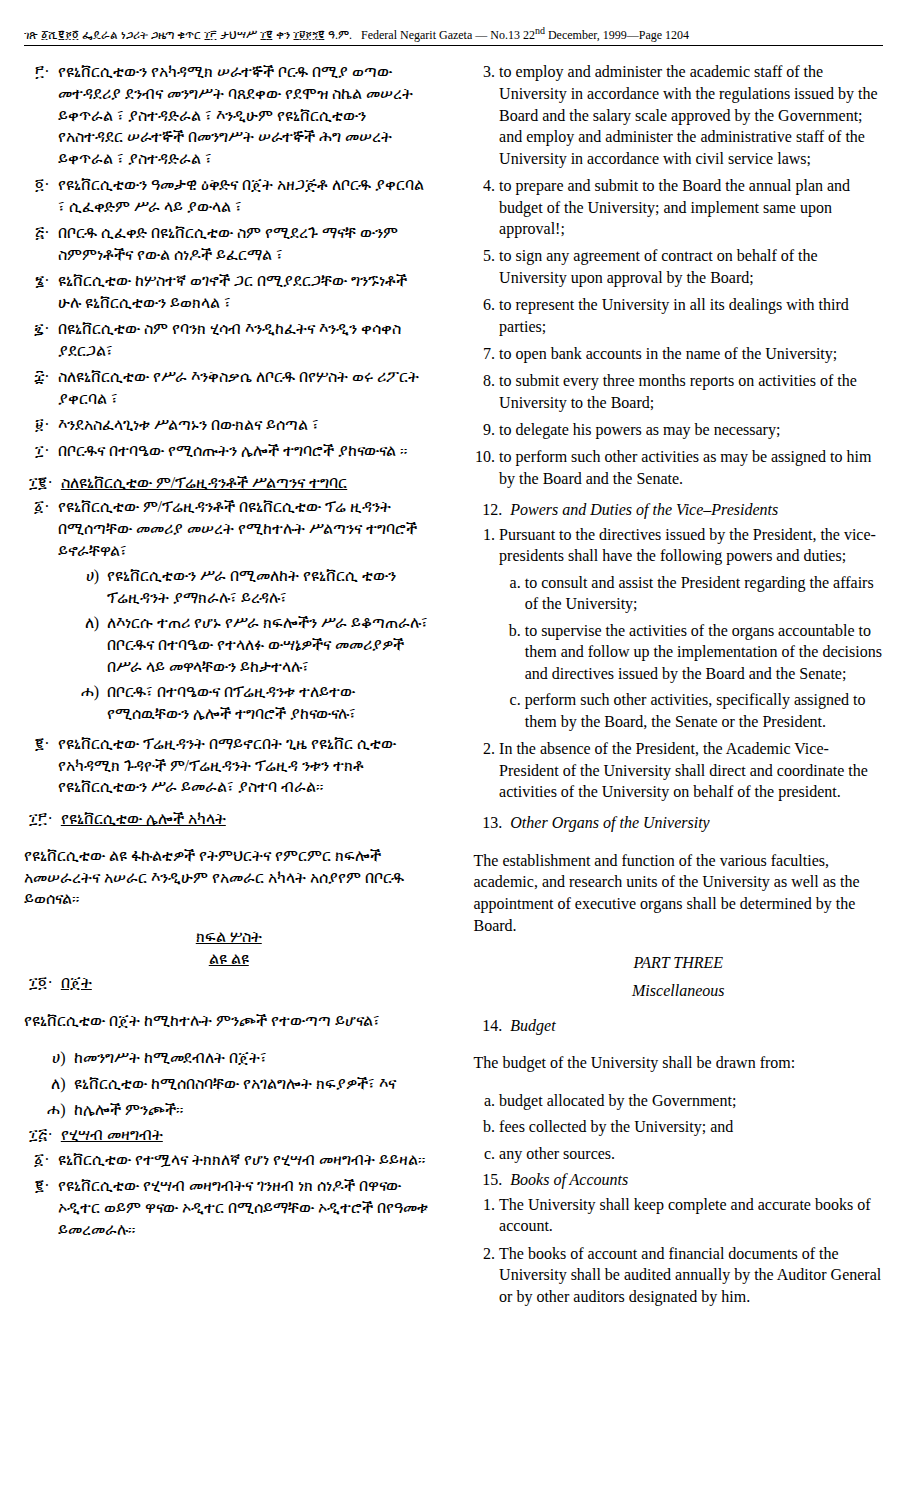ገጽ ፩ሺ፪፻፬ ፌዴራል ነጋሪት ጋዜጣ ቁጥር ፲፫ ታህሣሥ ፲፪ ቀን ፲፱፻፺፪ ዓ.ም. Federal Negarit Gazeta — No.13 22nd December, 1999—Page 1204
፫· የዩኒቨርሲቲውን የአካዳሚክ ሠራተኞች ቦርዱ በሚያ ወጣው መተዳደሪያ ደንብና መንግሥት ባጸደቀው የደሞዝ ስኬል መሠረት ይቀጥራል ፣ ያስተዳድራል ፣ እንዲሁም የዩኒቨርሲቲውን የአስተዳደር ሠራተኞች በመንግሥት ሠራተኞች ሕግ መሠረት ይቀጥራል ፣ ያስተዳድራል ፣
፬· የዩኒቨርሲቲውን ዓመታዊ ዕቅድና በጀት አዘጋጅቶ ለቦርዱ ያቀርባል ፣ ሲፈቀድም ሥራ ላይ ያውላል ፣
፭· በቦርዱ ሲፈቀድ በዩኒቨርሲቲው ስም የሚደረጉ ማናቸ ውንም ስምምነቶችና የውል ሰነዶች ይፈርማል ፣
፮· ዩኒቨርሲቲው ከሦስተኛ ወገኖች ጋር በሚያደርጋቸው ግንኙነቶች ሁሉ ዩኒቨርሲቲውን ይወክላል ፣
፯· በዩኒቨርሲቲው ስም የባንክ ሂሳብ እንዲከፈትና እንዲን ቀሳቀስ ያደርጋል፣
፰· ስለዩኒቨርሲቲው የሥራ እንቅስቃሴ ለቦርዱ በየሦስት ወሩ ሪፖርት ያቀርባል ፣
፱· እንደአስፈላጊነቱ ሥልጣኑን በውክልና ይሰጣል ፣
፲· በቦርዱና በተባዔው የሚሰጡትን ሌሎች ተግባሮች ያከናውናል ።
፲፪· ስለዩኒቨርሲቲው ም/ፕሬዚዳንቶች ሥልጣንና ተግባር
፩· የዩኒቨርሲቲው ም/ፕሬዚዳንቶች በዩኒቨርሲቲው ፕሬ ዚዳንት በሚሰጣቸው መመሪያ መሠረት የሚከተሉት ሥልጣንና ተግባሮች ይኖራቸዋል፣
ሀ) የዩኒቨርሲቲውን ሥራ በሚመለከት የዩኒቨርሲ ቲውን ፕሬዚዳንት ያማክራሉ፣ ይረዳሉ፣
ለ) ለእነርሱ ተጠሪ የሆኑ የሥራ ክፍሎችን ሥራ ይቆጣጠራሉ፣ በቦርዱና በተባዔው የተላለፉ ውሣኔዎችና መመሪያዎች በሥራ ላይ መዋላቸውን ይከታተላሉ፣
ሐ) በቦርዱ፣ በተባዔውና በፕሬዚዳንቱ ተለይተው የሚሰዉቸውን ሌሎች ተግባሮች ያከናውናሉ፣
፪· የዩኒቨርሲቲው ፕሬዚዳንት በማይኖርበት ጊዜ የዩኒቨር ሲቲው የአካዳሚክ ጉዳዮች ም/ፕሬዚዳንት ፕሬዚዳ ንቱን ተክቶ የዩኒቨርሲቲውን ሥራ ይመራል፣ ያስተባ ብራል።
፲፫· የዩኒቨርሲቲው ሌሎች አካላት
የዩኒቨርሲቲው ልዩ ፋኩልቲዎች የትምህርትና የምርምር ክፍሎች አመሠራረትና አሠራር እንዲሁም የአመራር አካላት አሰያየም በቦርዱ ይወሰናል።
ክፍል ሦስት
ልዩ ልዩ
፲፬· በጀት
የዩኒቨርሲቲው በጀት ከሚከተሉት ምንጮች የተውጣጣ ይሆናል፣
ሀ) ከመንግሥት ከሚመደብለት በጀት፣
ለ) ዩኒቨርሲቲው ከሚሰበስባቸው የአገልግሎት ክፍያዎች፣ እና
ሐ) ከሌሎች ምንጮች።
፲፭· የሂሣብ መዛግብት
፩· ዩኒቨርሲቲው የተሟላና ትክክለኛ የሆነ የሂሣብ መዛግብት ይይዛል።
፪· የዩኒቨርሲቲው የሂሣብ መዛግብትና ገንዘብ ነክ ሰነዶች በዋናው ኦዲተር ወይም ዋናው ኦዲተር በሚሰይማቸው ኦዲተሮች በየዓመቱ ይመረመራሉ።
to employ and administer the academic staff of the University in accordance with the regulations issued by the Board and the salary scale approved by the Government; and employ and administer the administrative staff of the University in accordance with civil service laws;
to prepare and submit to the Board the annual plan and budget of the University; and implement same upon approval!;
to sign any agreement of contract on behalf of the University upon approval by the Board;
to represent the University in all its dealings with third parties;
to open bank accounts in the name of the University;
to submit every three months reports on activities of the University to the Board;
to delegate his powers as may be necessary;
to perform such other activities as may be assigned to him by the Board and the Senate.
12. Powers and Duties of the Vice–Presidents
Pursuant to the directives issued by the President, the vice-presidents shall have the following powers and duties;
to consult and assist the President regarding the affairs of the University;
to supervise the activities of the organs accountable to them and follow up the implementation of the decisions and directives issued by the Board and the Senate;
perform such other activities, specifically assigned to them by the Board, the Senate or the President.
In the absence of the President, the Academic Vice-President of the University shall direct and coordinate the activities of the University on behalf of the president.
13. Other Organs of the University
The establishment and function of the various faculties, academic, and research units of the University as well as the appointment of executive organs shall be determined by the Board.
PART THREE
Miscellaneous
14. Budget
The budget of the University shall be drawn from:
budget allocated by the Government;
fees collected by the University; and
any other sources.
15. Books of Accounts
The University shall keep complete and accurate books of account.
The books of account and financial documents of the University shall be audited annually by the Auditor General or by other auditors designated by him.